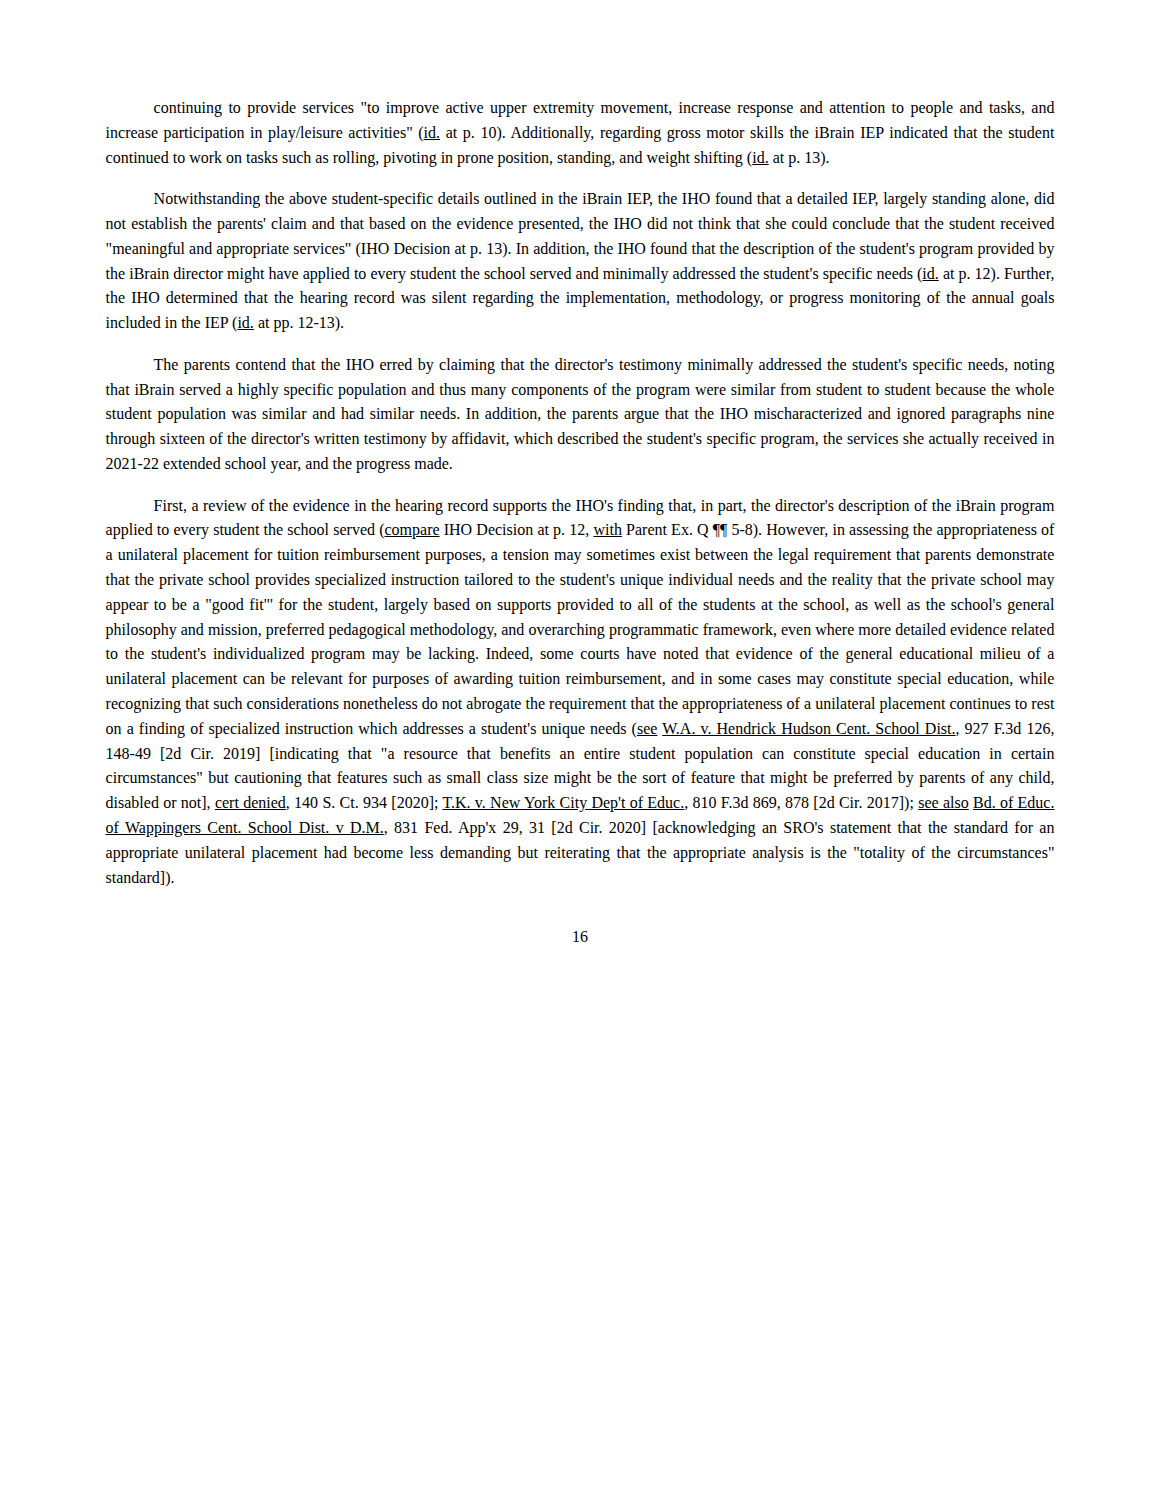continuing to provide services "to improve active upper extremity movement, increase response and attention to people and tasks, and increase participation in play/leisure activities" (id. at p. 10). Additionally, regarding gross motor skills the iBrain IEP indicated that the student continued to work on tasks such as rolling, pivoting in prone position, standing, and weight shifting (id. at p. 13).
Notwithstanding the above student-specific details outlined in the iBrain IEP, the IHO found that a detailed IEP, largely standing alone, did not establish the parents' claim and that based on the evidence presented, the IHO did not think that she could conclude that the student received "meaningful and appropriate services" (IHO Decision at p. 13). In addition, the IHO found that the description of the student's program provided by the iBrain director might have applied to every student the school served and minimally addressed the student's specific needs (id. at p. 12). Further, the IHO determined that the hearing record was silent regarding the implementation, methodology, or progress monitoring of the annual goals included in the IEP (id. at pp. 12-13).
The parents contend that the IHO erred by claiming that the director's testimony minimally addressed the student's specific needs, noting that iBrain served a highly specific population and thus many components of the program were similar from student to student because the whole student population was similar and had similar needs. In addition, the parents argue that the IHO mischaracterized and ignored paragraphs nine through sixteen of the director's written testimony by affidavit, which described the student's specific program, the services she actually received in 2021-22 extended school year, and the progress made.
First, a review of the evidence in the hearing record supports the IHO's finding that, in part, the director's description of the iBrain program applied to every student the school served (compare IHO Decision at p. 12, with Parent Ex. Q ¶¶ 5-8). However, in assessing the appropriateness of a unilateral placement for tuition reimbursement purposes, a tension may sometimes exist between the legal requirement that parents demonstrate that the private school provides specialized instruction tailored to the student's unique individual needs and the reality that the private school may appear to be a "good fit"' for the student, largely based on supports provided to all of the students at the school, as well as the school's general philosophy and mission, preferred pedagogical methodology, and overarching programmatic framework, even where more detailed evidence related to the student's individualized program may be lacking. Indeed, some courts have noted that evidence of the general educational milieu of a unilateral placement can be relevant for purposes of awarding tuition reimbursement, and in some cases may constitute special education, while recognizing that such considerations nonetheless do not abrogate the requirement that the appropriateness of a unilateral placement continues to rest on a finding of specialized instruction which addresses a student's unique needs (see W.A. v. Hendrick Hudson Cent. School Dist., 927 F.3d 126, 148-49 [2d Cir. 2019] [indicating that "a resource that benefits an entire student population can constitute special education in certain circumstances" but cautioning that features such as small class size might be the sort of feature that might be preferred by parents of any child, disabled or not], cert denied, 140 S. Ct. 934 [2020]; T.K. v. New York City Dep't of Educ., 810 F.3d 869, 878 [2d Cir. 2017]); see also Bd. of Educ. of Wappingers Cent. School Dist. v D.M., 831 Fed. App'x 29, 31 [2d Cir. 2020] [acknowledging an SRO's statement that the standard for an appropriate unilateral placement had become less demanding but reiterating that the appropriate analysis is the "totality of the circumstances" standard]).
16